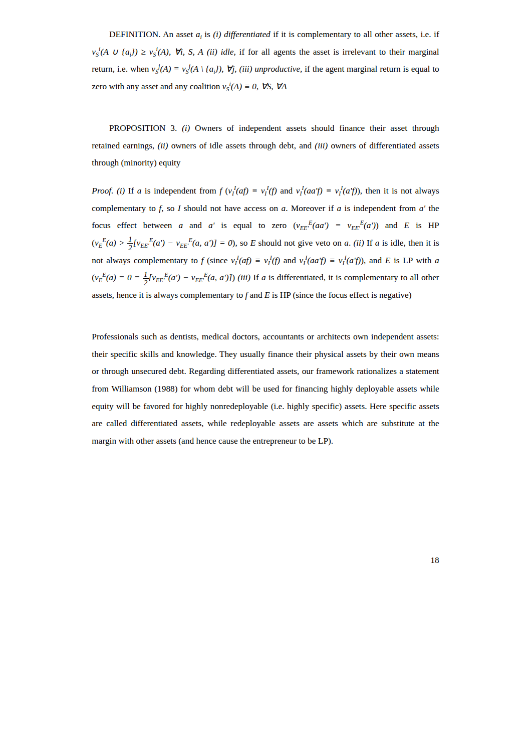DEFINITION. An asset ai is (i) differentiated if it is complementary to all other assets, i.e. if vSi(A ∪ {ai}) ≥ vSi(A), ∀i, S, A (ii) idle, if for all agents the asset is irrelevant to their marginal return, i.e. when vSj(A) ≡ vSj(A \ {ai}), ∀j, (iii) unproductive, if the agent marginal return is equal to zero with any asset and any coalition vSi(A) ≡ 0, ∀S, ∀A
PROPOSITION 3. (i) Owners of independent assets should finance their asset through retained earnings, (ii) owners of idle assets through debt, and (iii) owners of differentiated assets through (minority) equity
Proof. (i) If a is independent from f (vII(af) ≡ vII(f) and vII(aa'f) ≡ vII(a'f)), then it is not always complementary to f, so I should not have access on a. Moreover if a is independent from a' the focus effect between a and a' is equal to zero (vEE'E(aa') = vEE'E(a')) and E is HP (vEE(a) > 12[vEE'E(a') − vEE'E(a, a')] = 0), so E should not give veto on a. (ii) If a is idle, then it is not always complementary to f (since vII(af) ≡ vII(f) and vII(aa'f) ≡ vII(a'f)), and E is LP with a (vEE(a) = 0 = 12[vEE'E(a') − vEE'E(a, a')]) (iii) If a is differentiated, it is complementary to all other assets, hence it is always complementary to f and E is HP (since the focus effect is negative)
Professionals such as dentists, medical doctors, accountants or architects own independent assets: their specific skills and knowledge. They usually finance their physical assets by their own means or through unsecured debt. Regarding differentiated assets, our framework rationalizes a statement from Williamson (1988) for whom debt will be used for financing highly deployable assets while equity will be favored for highly nonredeployable (i.e. highly specific) assets. Here specific assets are called differentiated assets, while redeployable assets are assets which are substitute at the margin with other assets (and hence cause the entrepreneur to be LP).
18